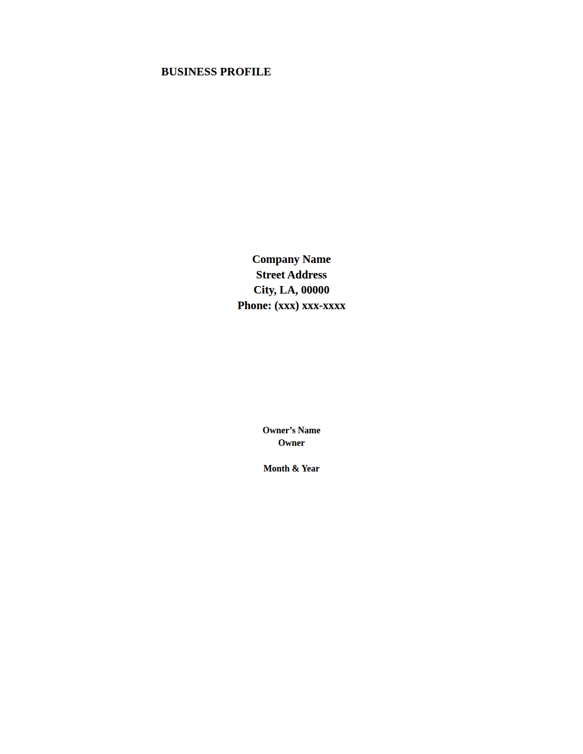BUSINESS PROFILE
Company Name
Street Address
City, LA, 00000
Phone: (xxx) xxx-xxxx
Owner’s Name
Owner Month & Year